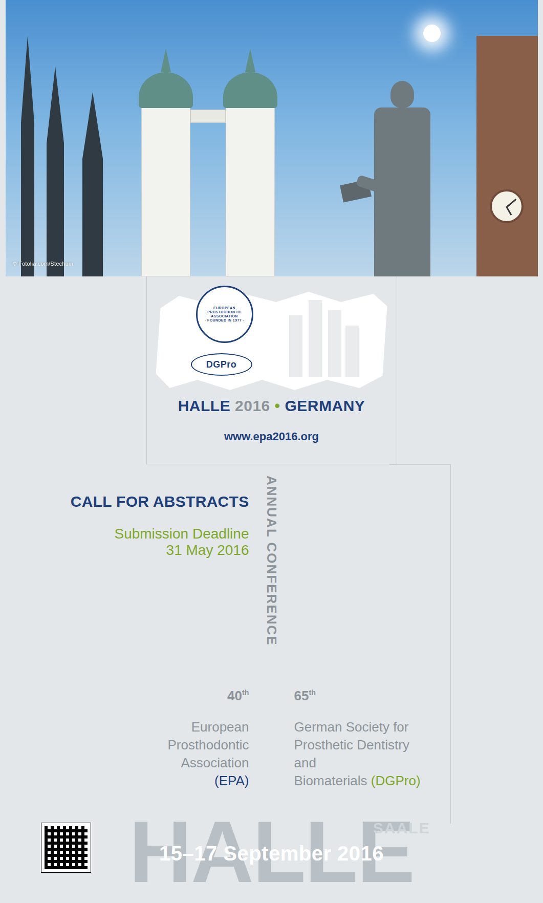© Fotolia.com/Stechum
EUROPEAN PROSTHODONTIC
ASSOCIATION
· FOUNDED IN 1977 ·
DGPro
HALLE 2016 • GERMANY
www.epa2016.org
CALL FOR ABSTRACTS
Submission Deadline
31 May 2016
ANNUAL CONFERENCE
40th
European
Prosthodontic
Association
(EPA)
65th
German Society for
Prosthetic Dentistry
and
Biomaterials (DGPro)
SAALE
HALLE
15–17 September 2016